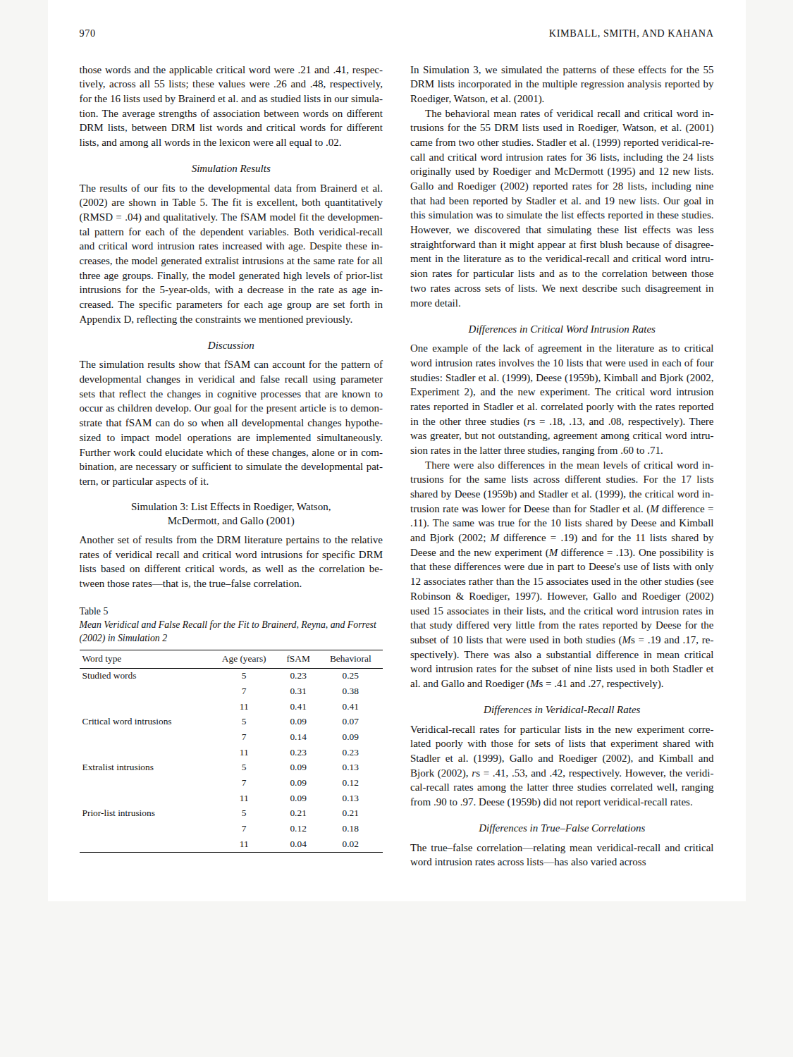970 Kimball, Smith, and Kahana
those words and the applicable critical word were .21 and .41, respectively, across all 55 lists; these values were .26 and .48, respectively, for the 16 lists used by Brainerd et al. and as studied lists in our simulation. The average strengths of association between words on different DRM lists, between DRM list words and critical words for different lists, and among all words in the lexicon were all equal to .02.
Simulation Results
The results of our fits to the developmental data from Brainerd et al. (2002) are shown in Table 5. The fit is excellent, both quantitatively (RMSD = .04) and qualitatively. The fSAM model fit the developmental pattern for each of the dependent variables. Both veridical-recall and critical word intrusion rates increased with age. Despite these increases, the model generated extralist intrusions at the same rate for all three age groups. Finally, the model generated high levels of prior-list intrusions for the 5-year-olds, with a decrease in the rate as age increased. The specific parameters for each age group are set forth in Appendix D, reflecting the constraints we mentioned previously.
Discussion
The simulation results show that fSAM can account for the pattern of developmental changes in veridical and false recall using parameter sets that reflect the changes in cognitive processes that are known to occur as children develop. Our goal for the present article is to demonstrate that fSAM can do so when all developmental changes hypothesized to impact model operations are implemented simultaneously. Further work could elucidate which of these changes, alone or in combination, are necessary or sufficient to simulate the developmental pattern, or particular aspects of it.
Simulation 3: List Effects in Roediger, Watson,
McDermott, and Gallo (2001)
Another set of results from the DRM literature pertains to the relative rates of veridical recall and critical word intrusions for specific DRM lists based on different critical words, as well as the correlation between those rates—that is, the true–false correlation.
Table 5 Mean Veridical and False Recall for the Fit to Brainerd, Reyna, and Forrest (2002) in Simulation 2
| Word type | Age (years) | fSAM | Behavioral |
| --- | --- | --- | --- |
| Studied words | 5 | 0.23 | 0.25 |
| | 7 | 0.31 | 0.38 |
| | 11 | 0.41 | 0.41 |
| Critical word intrusions | 5 | 0.09 | 0.07 |
| | 7 | 0.14 | 0.09 |
| | 11 | 0.23 | 0.23 |
| Extralist intrusions | 5 | 0.09 | 0.13 |
| | 7 | 0.09 | 0.12 |
| | 11 | 0.09 | 0.13 |
| Prior-list intrusions | 5 | 0.21 | 0.21 |
| | 7 | 0.12 | 0.18 |
| | 11 | 0.04 | 0.02 |
In Simulation 3, we simulated the patterns of these effects for the 55 DRM lists incorporated in the multiple regression analysis reported by Roediger, Watson, et al. (2001).
The behavioral mean rates of veridical recall and critical word intrusions for the 55 DRM lists used in Roediger, Watson, et al. (2001) came from two other studies. Stadler et al. (1999) reported veridical-recall and critical word intrusion rates for 36 lists, including the 24 lists originally used by Roediger and McDermott (1995) and 12 new lists. Gallo and Roediger (2002) reported rates for 28 lists, including nine that had been reported by Stadler et al. and 19 new lists. Our goal in this simulation was to simulate the list effects reported in these studies. However, we discovered that simulating these list effects was less straightforward than it might appear at first blush because of disagreement in the literature as to the veridical-recall and critical word intrusion rates for particular lists and as to the correlation between those two rates across sets of lists. We next describe such disagreement in more detail.
Differences in Critical Word Intrusion Rates
One example of the lack of agreement in the literature as to critical word intrusion rates involves the 10 lists that were used in each of four studies: Stadler et al. (1999), Deese (1959b), Kimball and Bjork (2002, Experiment 2), and the new experiment. The critical word intrusion rates reported in Stadler et al. correlated poorly with the rates reported in the other three studies (rs = .18, .13, and .08, respectively). There was greater, but not outstanding, agreement among critical word intrusion rates in the latter three studies, ranging from .60 to .71.
There were also differences in the mean levels of critical word intrusions for the same lists across different studies. For the 17 lists shared by Deese (1959b) and Stadler et al. (1999), the critical word intrusion rate was lower for Deese than for Stadler et al. (M difference = .11). The same was true for the 10 lists shared by Deese and Kimball and Bjork (2002; M difference = .19) and for the 11 lists shared by Deese and the new experiment (M difference = .13). One possibility is that these differences were due in part to Deese's use of lists with only 12 associates rather than the 15 associates used in the other studies (see Robinson & Roediger, 1997). However, Gallo and Roediger (2002) used 15 associates in their lists, and the critical word intrusion rates in that study differed very little from the rates reported by Deese for the subset of 10 lists that were used in both studies (Ms = .19 and .17, respectively). There was also a substantial difference in mean critical word intrusion rates for the subset of nine lists used in both Stadler et al. and Gallo and Roediger (Ms = .41 and .27, respectively).
Differences in Veridical-Recall Rates
Veridical-recall rates for particular lists in the new experiment correlated poorly with those for sets of lists that experiment shared with Stadler et al. (1999), Gallo and Roediger (2002), and Kimball and Bjork (2002), rs = .41, .53, and .42, respectively. However, the veridical-recall rates among the latter three studies correlated well, ranging from .90 to .97. Deese (1959b) did not report veridical-recall rates.
Differences in True–False Correlations
The true–false correlation—relating mean veridical-recall and critical word intrusion rates across lists—has also varied across